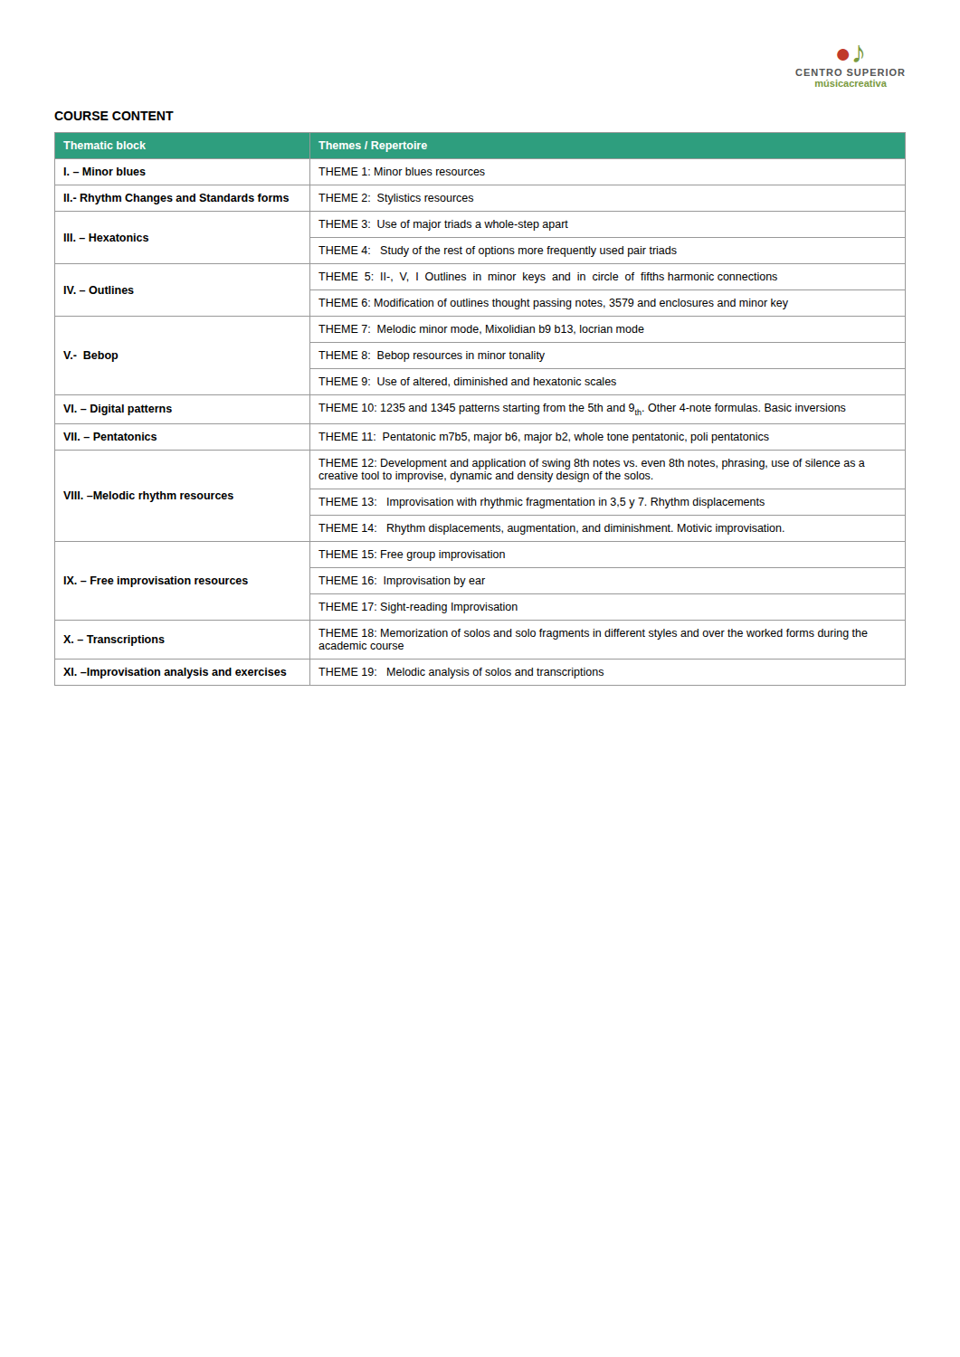●♪
CENTRO SUPERIOR
músicacreativa
COURSE CONTENT
| Thematic block | Themes / Repertoire |
| --- | --- |
| I. – Minor blues | THEME 1: Minor blues resources |
| II.- Rhythm Changes and Standards forms | THEME 2: Stylistics resources |
| III. – Hexatonics | THEME 3: Use of major triads a whole-step apart |
| THEME 4: Study of the rest of options more frequently used pair triads |
| IV. – Outlines | THEME 5: II-, V, I Outlines in minor keys and in circle of fifths harmonic connections |
| THEME 6: Modification of outlines thought passing notes, 3579 and enclosures and minor key |
| V.- Bebop | THEME 7: Melodic minor mode, Mixolidian b9 b13, locrian mode |
| THEME 8: Bebop resources in minor tonality |
| THEME 9: Use of altered, diminished and hexatonic scales |
| VI. – Digital patterns | THEME 10: 1235 and 1345 patterns starting from the 5th and 9 th . Other 4-note formulas. Basic inversions |
| VII. – Pentatonics | THEME 11: Pentatonic m7b5, major b6, major b2, whole tone pentatonic, poli pentatonics |
| VIII. –Melodic rhythm resources | THEME 12: Development and application of swing 8th notes vs. even 8th notes, phrasing, use of silence as a creative tool to improvise, dynamic and density design of the solos. |
| THEME 13: Improvisation with rhythmic fragmentation in 3,5 y 7. Rhythm displacements |
| THEME 14: Rhythm displacements, augmentation, and diminishment. Motivic improvisation. |
| IX. – Free improvisation resources | THEME 15: Free group improvisation |
| THEME 16: Improvisation by ear |
| THEME 17: Sight-reading Improvisation |
| X. – Transcriptions | THEME 18: Memorization of solos and solo fragments in different styles and over the worked forms during the academic course |
| XI. –Improvisation analysis and exercises | THEME 19: Melodic analysis of solos and transcriptions |